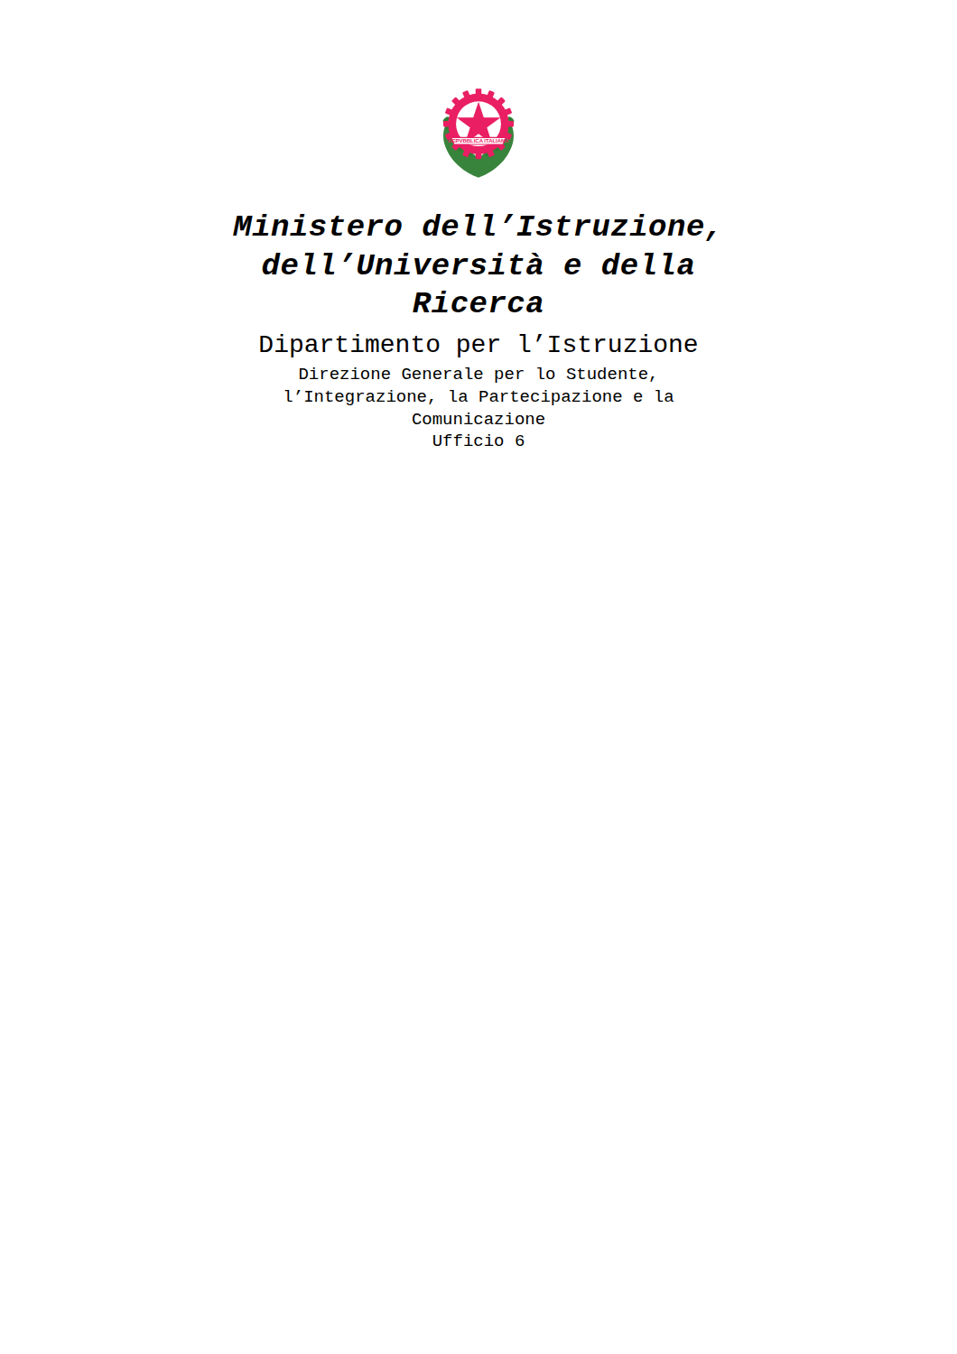REPVBBLICA ITALIANA
Ministero dell’Istruzione,
dell’Università e della
Ricerca
Dipartimento per l’Istruzione
Direzione Generale per lo Studente,
l’Integrazione, la Partecipazione e la
Comunicazione
Ufficio 6